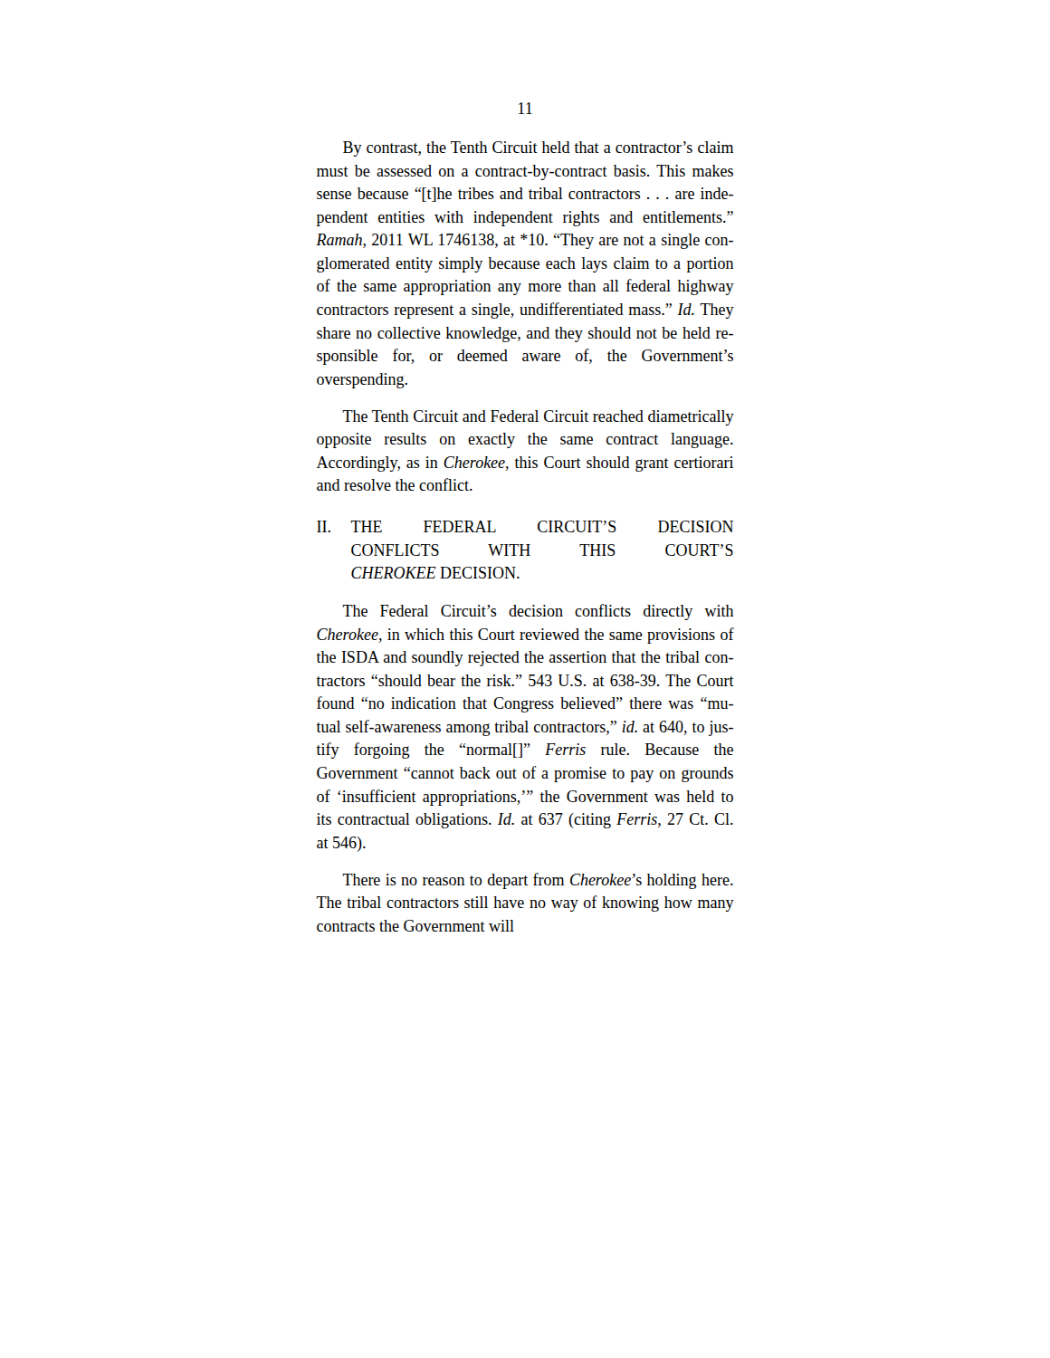11
By contrast, the Tenth Circuit held that a contractor’s claim must be assessed on a contract-by-contract basis. This makes sense because “[t]he tribes and tribal contractors . . . are independent entities with independent rights and entitlements.” Ramah, 2011 WL 1746138, at *10. “They are not a single conglomerated entity simply because each lays claim to a portion of the same appropriation any more than all federal highway contractors represent a single, undifferentiated mass.” Id. They share no collective knowledge, and they should not be held responsible for, or deemed aware of, the Government’s overspending.
The Tenth Circuit and Federal Circuit reached diametrically opposite results on exactly the same contract language. Accordingly, as in Cherokee, this Court should grant certiorari and resolve the conflict.
II. THE FEDERAL CIRCUIT’S DECISION CONFLICTS WITH THIS COURT’S CHEROKEE DECISION.
The Federal Circuit’s decision conflicts directly with Cherokee, in which this Court reviewed the same provisions of the ISDA and soundly rejected the assertion that the tribal contractors “should bear the risk.” 543 U.S. at 638-39. The Court found “no indication that Congress believed” there was “mutual self-awareness among tribal contractors,” id. at 640, to justify forgoing the “normal[]” Ferris rule. Because the Government “cannot back out of a promise to pay on grounds of ‘insufficient appropriations,’” the Government was held to its contractual obligations. Id. at 637 (citing Ferris, 27 Ct. Cl. at 546).
There is no reason to depart from Cherokee’s holding here. The tribal contractors still have no way of knowing how many contracts the Government will